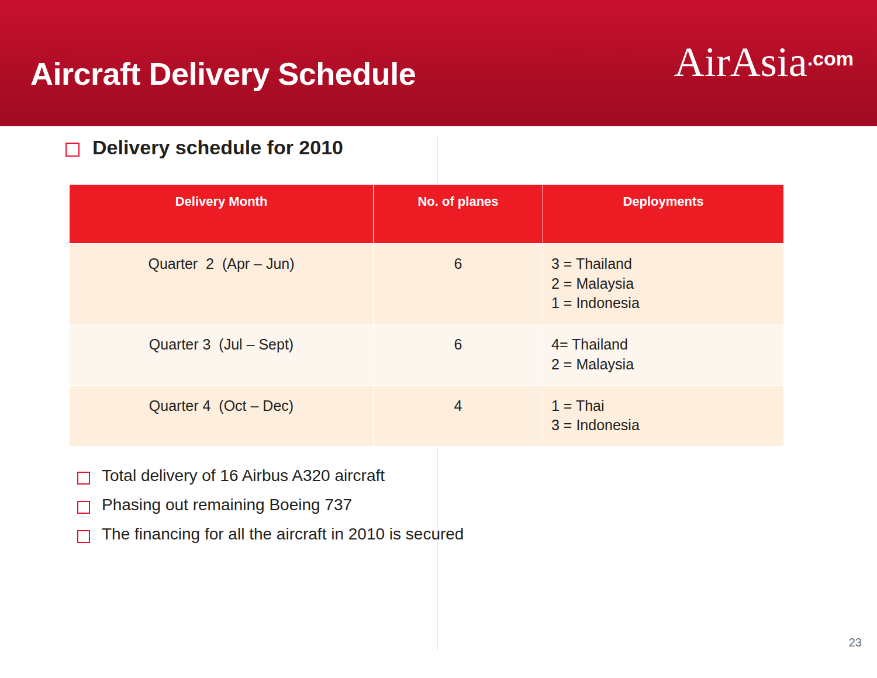Aircraft Delivery Schedule
AirAsia.com
Delivery schedule for 2010
| Delivery Month | No. of planes | Deployments |
| --- | --- | --- |
| Quarter 2 (Apr – Jun) | 6 | 3 = Thailand 2 = Malaysia 1 = Indonesia |
| Quarter 3 (Jul – Sept) | 6 | 4= Thailand 2 = Malaysia |
| Quarter 4 (Oct – Dec) | 4 | 1 = Thai 3 = Indonesia |
Total delivery of 16 Airbus A320 aircraft
Phasing out remaining Boeing 737
The financing for all the aircraft in 2010 is secured
23